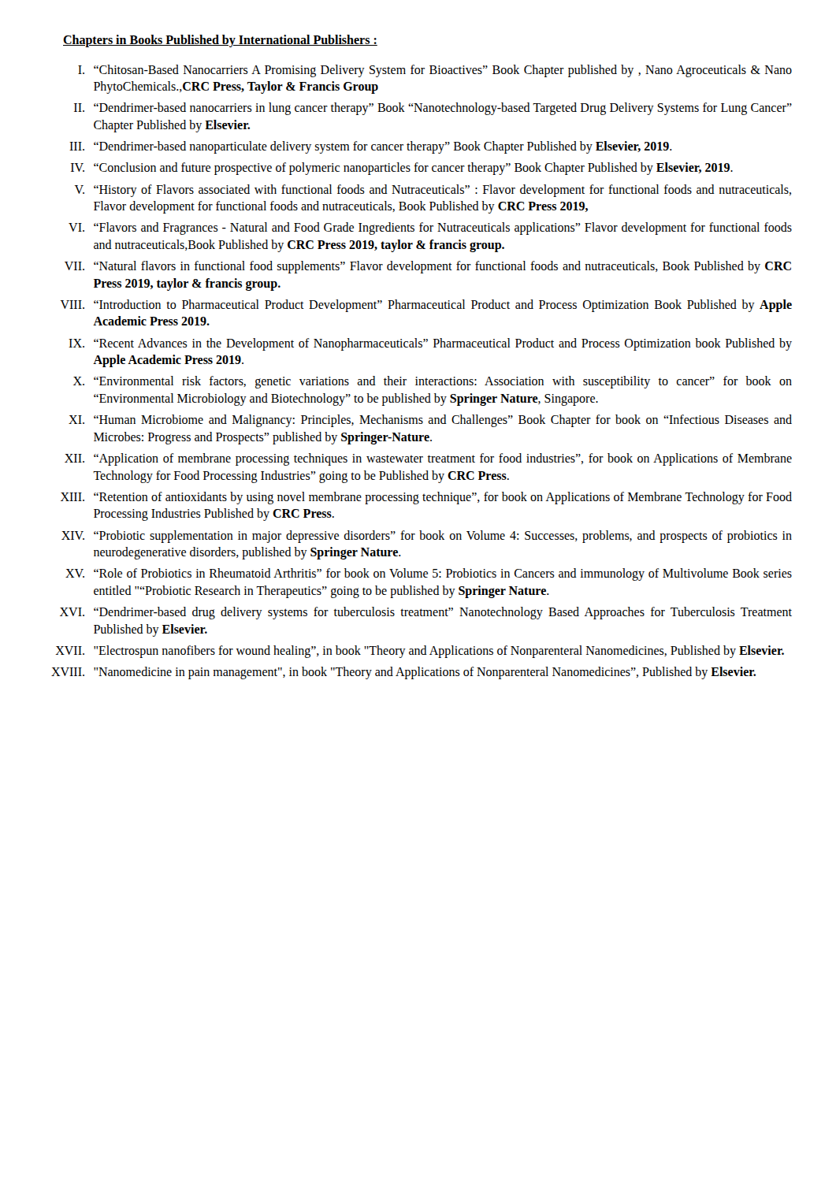Chapters in Books Published by International Publishers :
“Chitosan-Based Nanocarriers A Promising Delivery System for Bioactives” Book Chapter published by , Nano Agroceuticals & Nano PhytoChemicals.,CRC Press, Taylor & Francis Group
“Dendrimer-based nanocarriers in lung cancer therapy” Book “Nanotechnology-based Targeted Drug Delivery Systems for Lung Cancer” Chapter Published by Elsevier.
“Dendrimer-based nanoparticulate delivery system for cancer therapy” Book Chapter Published by Elsevier, 2019.
“Conclusion and future prospective of polymeric nanoparticles for cancer therapy” Book Chapter Published by Elsevier, 2019.
“History of Flavors associated with functional foods and Nutraceuticals” : Flavor development for functional foods and nutraceuticals, Flavor development for functional foods and nutraceuticals, Book Published by CRC Press 2019,
“Flavors and Fragrances - Natural and Food Grade Ingredients for Nutraceuticals applications” Flavor development for functional foods and nutraceuticals,Book Published by CRC Press 2019, taylor & francis group.
“Natural flavors in functional food supplements” Flavor development for functional foods and nutraceuticals, Book Published by CRC Press 2019, taylor & francis group.
“Introduction to Pharmaceutical Product Development” Pharmaceutical Product and Process Optimization Book Published by Apple Academic Press 2019.
“Recent Advances in the Development of Nanopharmaceuticals” Pharmaceutical Product and Process Optimization book Published by Apple Academic Press 2019.
“Environmental risk factors, genetic variations and their interactions: Association with susceptibility to cancer” for book on “Environmental Microbiology and Biotechnology” to be published by Springer Nature, Singapore.
“Human Microbiome and Malignancy: Principles, Mechanisms and Challenges” Book Chapter for book on “Infectious Diseases and Microbes: Progress and Prospects” published by Springer-Nature.
“Application of membrane processing techniques in wastewater treatment for food industries”, for book on Applications of Membrane Technology for Food Processing Industries” going to be Published by CRC Press.
“Retention of antioxidants by using novel membrane processing technique”, for book on Applications of Membrane Technology for Food Processing Industries Published by CRC Press.
“Probiotic supplementation in major depressive disorders” for book on Volume 4: Successes, problems, and prospects of probiotics in neurodegenerative disorders, published by Springer Nature.
“Role of Probiotics in Rheumatoid Arthritis” for book on Volume 5: Probiotics in Cancers and immunology of Multivolume Book series entitled "“Probiotic Research in Therapeutics” going to be published by Springer Nature.
“Dendrimer-based drug delivery systems for tuberculosis treatment” Nanotechnology Based Approaches for Tuberculosis Treatment Published by Elsevier.
"Electrospun nanofibers for wound healing”, in book "Theory and Applications of Nonparenteral Nanomedicines, Published by Elsevier.
"Nanomedicine in pain management", in book "Theory and Applications of Nonparenteral Nanomedicines”, Published by Elsevier.